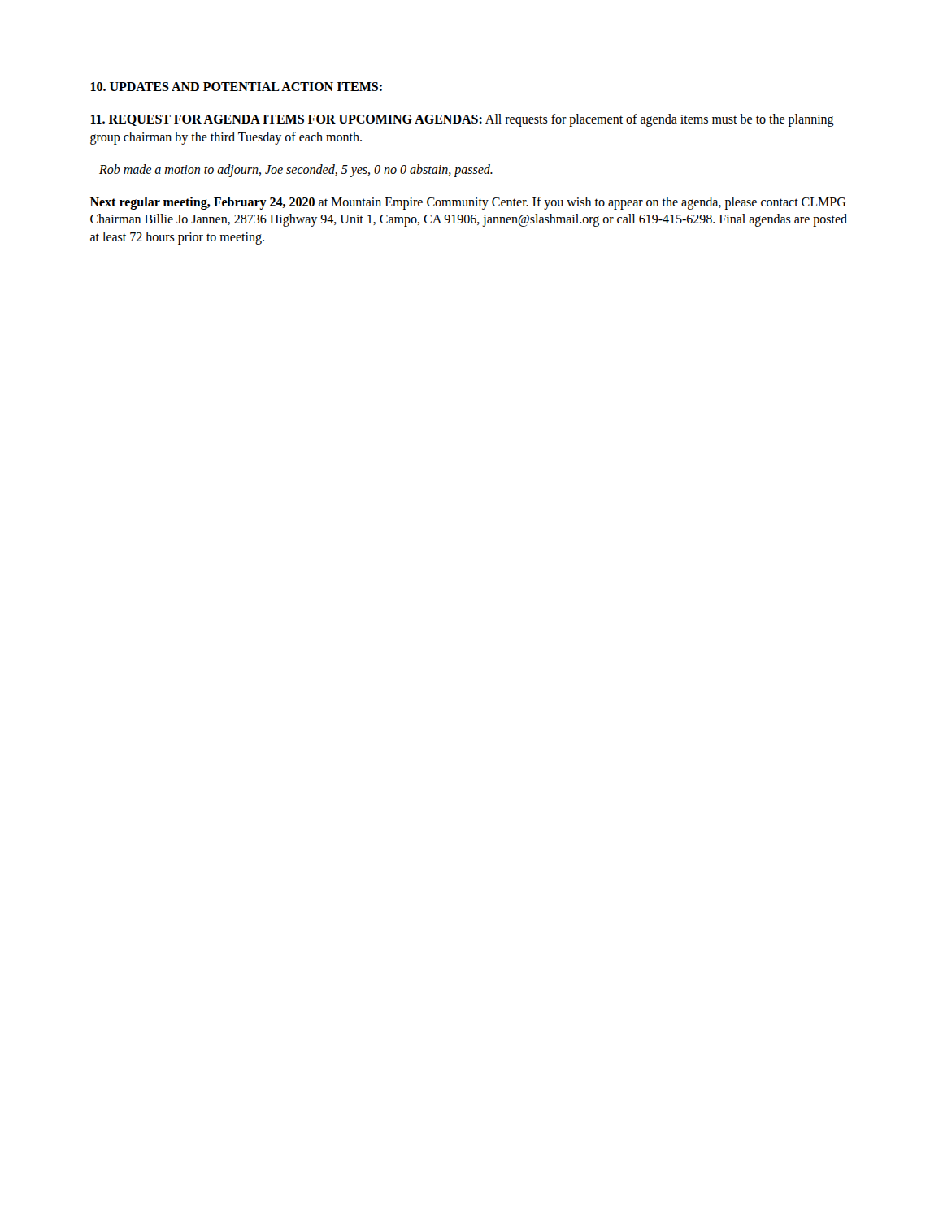10. UPDATES AND POTENTIAL ACTION ITEMS:
11. REQUEST FOR AGENDA ITEMS FOR UPCOMING AGENDAS: All requests for placement of agenda items must be to the planning group chairman by the third Tuesday of each month.
Rob made a motion to adjourn, Joe seconded, 5 yes, 0 no 0 abstain, passed.
Next regular meeting, February 24, 2020 at Mountain Empire Community Center. If you wish to appear on the agenda, please contact CLMPG Chairman Billie Jo Jannen, 28736 Highway 94, Unit 1, Campo, CA 91906, jannen@slashmail.org or call 619-415-6298. Final agendas are posted at least 72 hours prior to meeting.